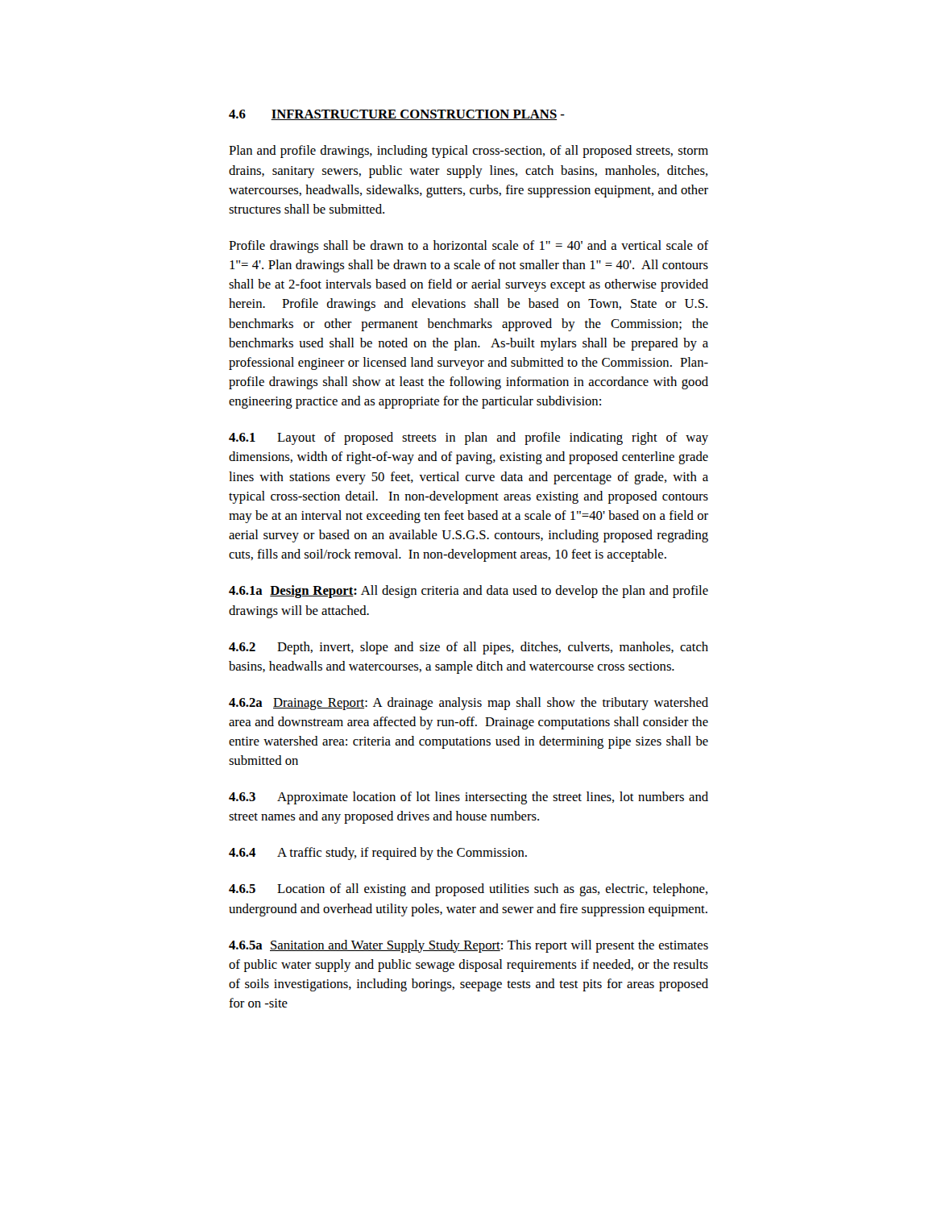4.6 INFRASTRUCTURE CONSTRUCTION PLANS -
Plan and profile drawings, including typical cross-section, of all proposed streets, storm drains, sanitary sewers, public water supply lines, catch basins, manholes, ditches, watercourses, headwalls, sidewalks, gutters, curbs, fire suppression equipment, and other structures shall be submitted.
Profile drawings shall be drawn to a horizontal scale of 1" = 40' and a vertical scale of 1"= 4'. Plan drawings shall be drawn to a scale of not smaller than 1" = 40'. All contours shall be at 2-foot intervals based on field or aerial surveys except as otherwise provided herein. Profile drawings and elevations shall be based on Town, State or U.S. benchmarks or other permanent benchmarks approved by the Commission; the benchmarks used shall be noted on the plan. As-built mylars shall be prepared by a professional engineer or licensed land surveyor and submitted to the Commission. Plan-profile drawings shall show at least the following information in accordance with good engineering practice and as appropriate for the particular subdivision:
4.6.1 Layout of proposed streets in plan and profile indicating right of way dimensions, width of right-of-way and of paving, existing and proposed centerline grade lines with stations every 50 feet, vertical curve data and percentage of grade, with a typical cross-section detail. In non-development areas existing and proposed contours may be at an interval not exceeding ten feet based at a scale of 1"=40' based on a field or aerial survey or based on an available U.S.G.S. contours, including proposed regrading cuts, fills and soil/rock removal. In non-development areas, 10 feet is acceptable.
4.6.1a Design Report: All design criteria and data used to develop the plan and profile drawings will be attached.
4.6.2 Depth, invert, slope and size of all pipes, ditches, culverts, manholes, catch basins, headwalls and watercourses, a sample ditch and watercourse cross sections.
4.6.2a Drainage Report: A drainage analysis map shall show the tributary watershed area and downstream area affected by run-off. Drainage computations shall consider the entire watershed area: criteria and computations used in determining pipe sizes shall be submitted on
4.6.3 Approximate location of lot lines intersecting the street lines, lot numbers and street names and any proposed drives and house numbers.
4.6.4 A traffic study, if required by the Commission.
4.6.5 Location of all existing and proposed utilities such as gas, electric, telephone, underground and overhead utility poles, water and sewer and fire suppression equipment.
4.6.5a Sanitation and Water Supply Study Report: This report will present the estimates of public water supply and public sewage disposal requirements if needed, or the results of soils investigations, including borings, seepage tests and test pits for areas proposed for on -site